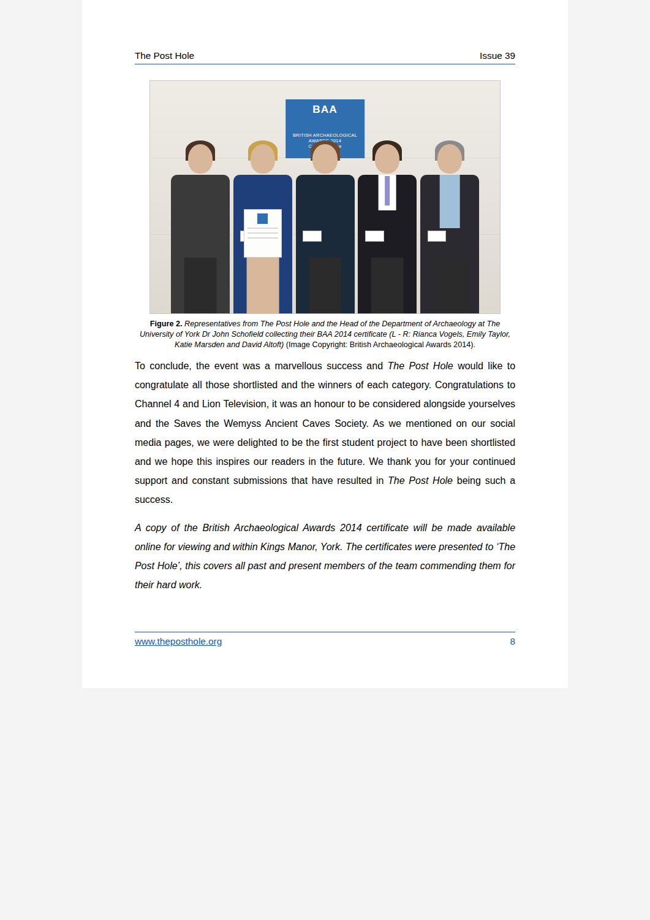The Post Hole
Issue 39
BAA BRITISH ARCHAEOLOGICAL AWARDS 2014
Celebrating the
Figure 2. Representatives from The Post Hole and the Head of the Department of Archaeology at The University of York Dr John Schofield collecting their BAA 2014 certificate (L - R: Rianca Vogels, Emily Taylor, Katie Marsden and David Altoft) (Image Copyright: British Archaeological Awards 2014).
To conclude, the event was a marvellous success and The Post Hole would like to congratulate all those shortlisted and the winners of each category. Congratulations to Channel 4 and Lion Television, it was an honour to be considered alongside yourselves and the Saves the Wemyss Ancient Caves Society. As we mentioned on our social media pages, we were delighted to be the first student project to have been shortlisted and we hope this inspires our readers in the future. We thank you for your continued support and constant submissions that have resulted in The Post Hole being such a success.
A copy of the British Archaeological Awards 2014 certificate will be made available online for viewing and within Kings Manor, York. The certificates were presented to ‘The Post Hole’, this covers all past and present members of the team commending them for their hard work.
www.theposthole.org
8